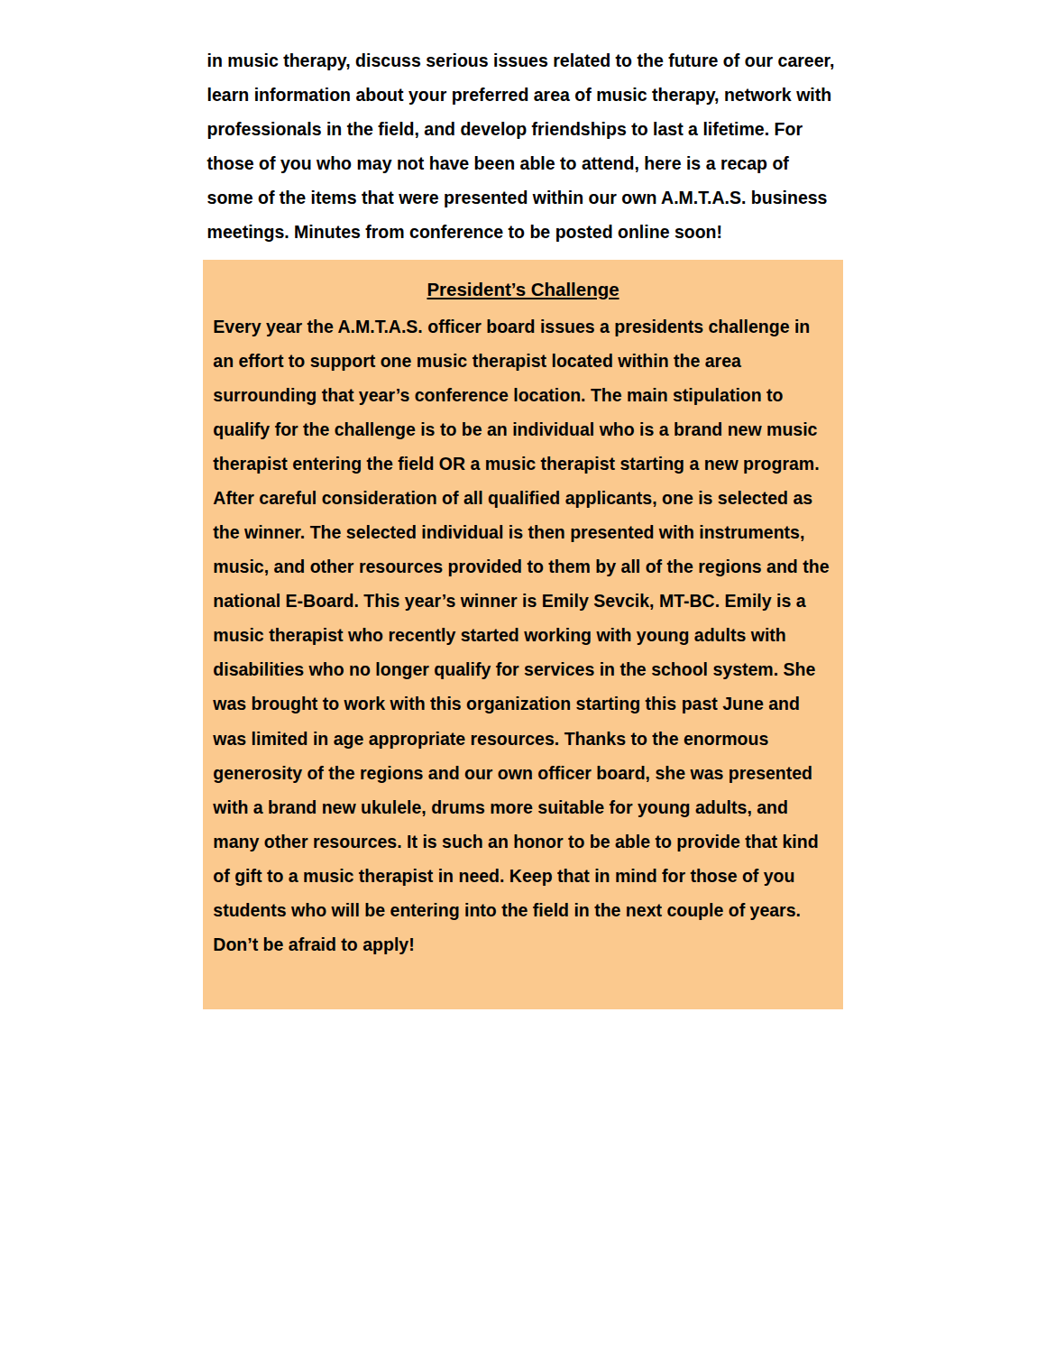in music therapy, discuss serious issues related to the future of our career, learn information about your preferred area of music therapy, network with professionals in the field, and develop friendships to last a lifetime. For those of you who may not have been able to attend, here is a recap of some of the items that were presented within our own A.M.T.A.S. business meetings. Minutes from conference to be posted online soon!
President’s Challenge
Every year the A.M.T.A.S. officer board issues a presidents challenge in an effort to support one music therapist located within the area surrounding that year’s conference location. The main stipulation to qualify for the challenge is to be an individual who is a brand new music therapist entering the field OR a music therapist starting a new program. After careful consideration of all qualified applicants, one is selected as the winner. The selected individual is then presented with instruments, music, and other resources provided to them by all of the regions and the national E-Board. This year’s winner is Emily Sevcik, MT-BC. Emily is a music therapist who recently started working with young adults with disabilities who no longer qualify for services in the school system. She was brought to work with this organization starting this past June and was limited in age appropriate resources. Thanks to the enormous generosity of the regions and our own officer board, she was presented with a brand new ukulele, drums more suitable for young adults, and many other resources. It is such an honor to be able to provide that kind of gift to a music therapist in need. Keep that in mind for those of you students who will be entering into the field in the next couple of years. Don’t be afraid to apply!